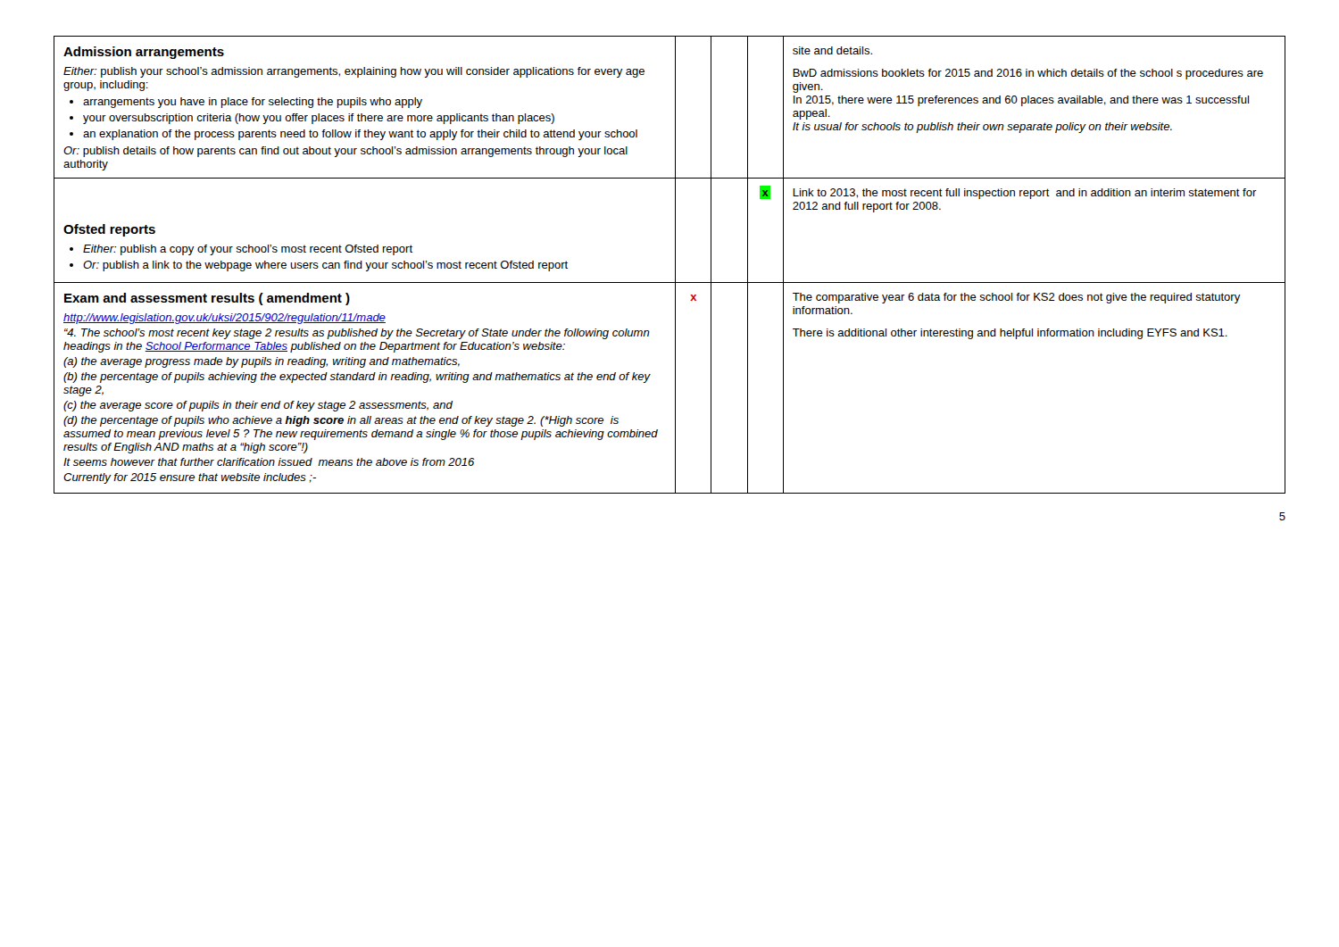| Admission arrangements Either: publish your school’s admission arrangements, explaining how you will consider applications for every age group, including: arrangements you have in place for selecting the pupils who apply your oversubscription criteria (how you offer places if there are more applicants than places) an explanation of the process parents need to follow if they want to apply for their child to attend your school Or: publish details of how parents can find out about your school’s admission arrangements through your local authority | | | | site and details. BwD admissions booklets for 2015 and 2016 in which details of the school s procedures are given. In 2015, there were 115 preferences and 60 places available, and there was 1 successful appeal. It is usual for schools to publish their own separate policy on their website. |
| Ofsted reports Either: publish a copy of your school’s most recent Ofsted report Or: publish a link to the webpage where users can find your school’s most recent Ofsted report | | | x | Link to 2013, the most recent full inspection report and in addition an interim statement for 2012 and full report for 2008. |
| Exam and assessment results ( amendment ) http://www.legislation.gov.uk/uksi/2015/902/regulation/11/made “4. The school’s most recent key stage 2 results as published by the Secretary of State under the following column headings in the School Performance Tables published on the Department for Education’s website: (a) the average progress made by pupils in reading, writing and mathematics, (b) the percentage of pupils achieving the expected standard in reading, writing and mathematics at the end of key stage 2, (c) the average score of pupils in their end of key stage 2 assessments, and (d) the percentage of pupils who achieve a high score in all areas at the end of key stage 2. (*High score is assumed to mean previous level 5 ? The new requirements demand a single % for those pupils achieving combined results of English AND maths at a “high score”!) It seems however that further clarification issued means the above is from 2016 Currently for 2015 ensure that website includes ;- | x | | | The comparative year 6 data for the school for KS2 does not give the required statutory information. There is additional other interesting and helpful information including EYFS and KS1. |
5